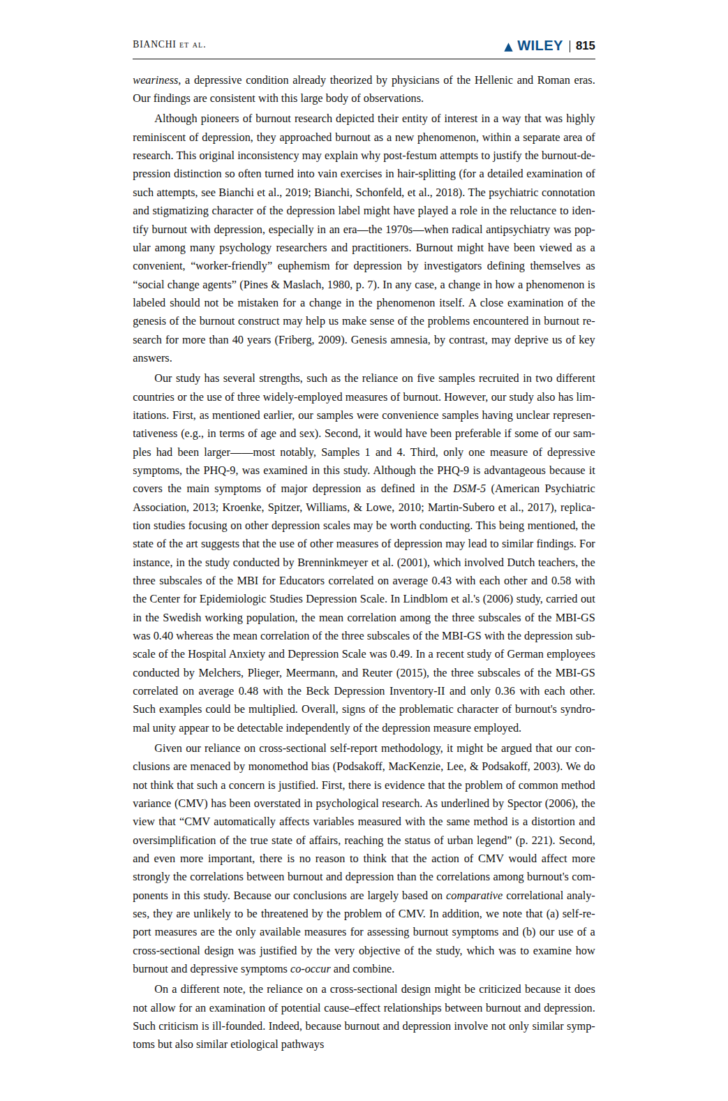BIANCHI et al.
WILEY 815
weariness, a depressive condition already theorized by physicians of the Hellenic and Roman eras. Our findings are consistent with this large body of observations.
Although pioneers of burnout research depicted their entity of interest in a way that was highly reminiscent of depression, they approached burnout as a new phenomenon, within a separate area of research. This original inconsistency may explain why post-festum attempts to justify the burnout-depression distinction so often turned into vain exercises in hair-splitting (for a detailed examination of such attempts, see Bianchi et al., 2019; Bianchi, Schonfeld, et al., 2018). The psychiatric connotation and stigmatizing character of the depression label might have played a role in the reluctance to identify burnout with depression, especially in an era—the 1970s—when radical antipsychiatry was popular among many psychology researchers and practitioners. Burnout might have been viewed as a convenient, “worker-friendly” euphemism for depression by investigators defining themselves as “social change agents” (Pines & Maslach, 1980, p. 7). In any case, a change in how a phenomenon is labeled should not be mistaken for a change in the phenomenon itself. A close examination of the genesis of the burnout construct may help us make sense of the problems encountered in burnout research for more than 40 years (Friberg, 2009). Genesis amnesia, by contrast, may deprive us of key answers.
Our study has several strengths, such as the reliance on five samples recruited in two different countries or the use of three widely-employed measures of burnout. However, our study also has limitations. First, as mentioned earlier, our samples were convenience samples having unclear representativeness (e.g., in terms of age and sex). Second, it would have been preferable if some of our samples had been larger——most notably, Samples 1 and 4. Third, only one measure of depressive symptoms, the PHQ-9, was examined in this study. Although the PHQ-9 is advantageous because it covers the main symptoms of major depression as defined in the DSM-5 (American Psychiatric Association, 2013; Kroenke, Spitzer, Williams, & Lowe, 2010; Martin-Subero et al., 2017), replication studies focusing on other depression scales may be worth conducting. This being mentioned, the state of the art suggests that the use of other measures of depression may lead to similar findings. For instance, in the study conducted by Brenninkmeyer et al. (2001), which involved Dutch teachers, the three subscales of the MBI for Educators correlated on average 0.43 with each other and 0.58 with the Center for Epidemiologic Studies Depression Scale. In Lindblom et al.'s (2006) study, carried out in the Swedish working population, the mean correlation among the three subscales of the MBI-GS was 0.40 whereas the mean correlation of the three subscales of the MBI-GS with the depression subscale of the Hospital Anxiety and Depression Scale was 0.49. In a recent study of German employees conducted by Melchers, Plieger, Meermann, and Reuter (2015), the three subscales of the MBI-GS correlated on average 0.48 with the Beck Depression Inventory-II and only 0.36 with each other. Such examples could be multiplied. Overall, signs of the problematic character of burnout's syndromal unity appear to be detectable independently of the depression measure employed.
Given our reliance on cross-sectional self-report methodology, it might be argued that our conclusions are menaced by monomethod bias (Podsakoff, MacKenzie, Lee, & Podsakoff, 2003). We do not think that such a concern is justified. First, there is evidence that the problem of common method variance (CMV) has been overstated in psychological research. As underlined by Spector (2006), the view that “CMV automatically affects variables measured with the same method is a distortion and oversimplification of the true state of affairs, reaching the status of urban legend” (p. 221). Second, and even more important, there is no reason to think that the action of CMV would affect more strongly the correlations between burnout and depression than the correlations among burnout's components in this study. Because our conclusions are largely based on comparative correlational analyses, they are unlikely to be threatened by the problem of CMV. In addition, we note that (a) self-report measures are the only available measures for assessing burnout symptoms and (b) our use of a cross-sectional design was justified by the very objective of the study, which was to examine how burnout and depressive symptoms co-occur and combine.
On a different note, the reliance on a cross-sectional design might be criticized because it does not allow for an examination of potential cause–effect relationships between burnout and depression. Such criticism is ill-founded. Indeed, because burnout and depression involve not only similar symptoms but also similar etiological pathways